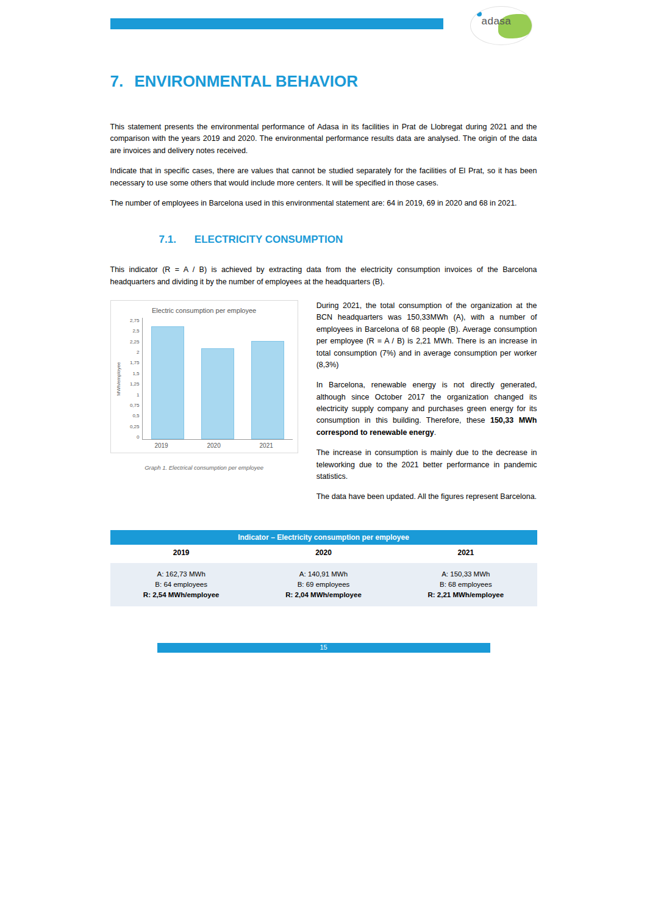adasa
7. ENVIRONMENTAL BEHAVIOR
This statement presents the environmental performance of Adasa in its facilities in Prat de Llobregat during 2021 and the comparison with the years 2019 and 2020. The environmental performance results data are analysed. The origin of the data are invoices and delivery notes received.
Indicate that in specific cases, there are values that cannot be studied separately for the facilities of El Prat, so it has been necessary to use some others that would include more centers. It will be specified in those cases.
The number of employees in Barcelona used in this environmental statement are: 64 in 2019, 69 in 2020 and 68 in 2021.
7.1. ELECTRICITY CONSUMPTION
This indicator (R = A / B) is achieved by extracting data from the electricity consumption invoices of the Barcelona headquarters and dividing it by the number of employees at the headquarters (B).
Electric consumption per employee
MWh/employee
2,75 2,5 2,25 2 1,75 1,5 1,25 1 0,75 0,5 0,25 0
2019 2020 2021
Graph 1. Electrical consumption per employee
During 2021, the total consumption of the organization at the BCN headquarters was 150,33MWh (A), with a number of employees in Barcelona of 68 people (B). Average consumption per employee (R = A / B) is 2,21 MWh. There is an increase in total consumption (7%) and in average consumption per worker (8,3%)
In Barcelona, renewable energy is not directly generated, although since October 2017 the organization changed its electricity supply company and purchases green energy for its consumption in this building. Therefore, these 150,33 MWh correspond to renewable energy.
The increase in consumption is mainly due to the decrease in teleworking due to the 2021 better performance in pandemic statistics.
The data have been updated. All the figures represent Barcelona.
| Indicator – Electricity consumption per employee |
| --- |
| 2019 | 2020 | 2021 |
| A: 162,73 MWh B: 64 employees R: 2,54 MWh/employee | A: 140,91 MWh B: 69 employees R: 2,04 MWh/employee | A: 150,33 MWh B: 68 employees R: 2,21 MWh/employee |
15